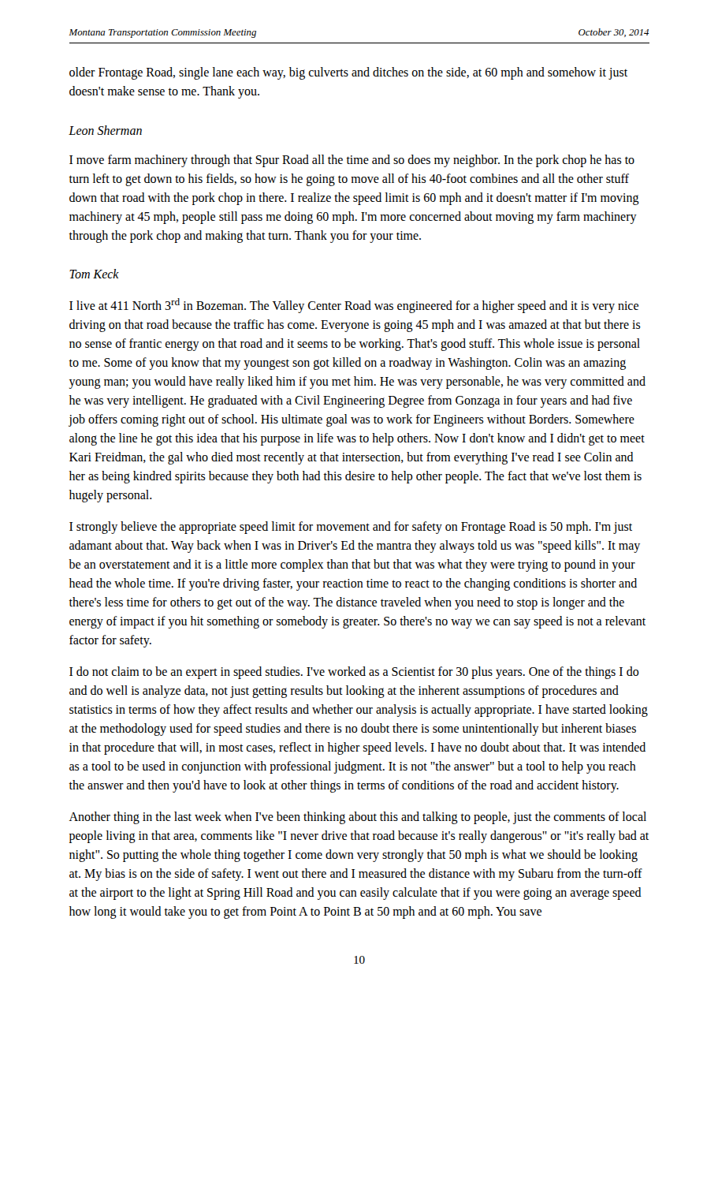Montana Transportation Commission Meeting October 30, 2014
older Frontage Road, single lane each way, big culverts and ditches on the side, at 60 mph and somehow it just doesn't make sense to me. Thank you.
Leon Sherman
I move farm machinery through that Spur Road all the time and so does my neighbor. In the pork chop he has to turn left to get down to his fields, so how is he going to move all of his 40-foot combines and all the other stuff down that road with the pork chop in there. I realize the speed limit is 60 mph and it doesn't matter if I'm moving machinery at 45 mph, people still pass me doing 60 mph. I'm more concerned about moving my farm machinery through the pork chop and making that turn. Thank you for your time.
Tom Keck
I live at 411 North 3rd in Bozeman. The Valley Center Road was engineered for a higher speed and it is very nice driving on that road because the traffic has come. Everyone is going 45 mph and I was amazed at that but there is no sense of frantic energy on that road and it seems to be working. That's good stuff. This whole issue is personal to me. Some of you know that my youngest son got killed on a roadway in Washington. Colin was an amazing young man; you would have really liked him if you met him. He was very personable, he was very committed and he was very intelligent. He graduated with a Civil Engineering Degree from Gonzaga in four years and had five job offers coming right out of school. His ultimate goal was to work for Engineers without Borders. Somewhere along the line he got this idea that his purpose in life was to help others. Now I don't know and I didn't get to meet Kari Freidman, the gal who died most recently at that intersection, but from everything I've read I see Colin and her as being kindred spirits because they both had this desire to help other people. The fact that we've lost them is hugely personal.
I strongly believe the appropriate speed limit for movement and for safety on Frontage Road is 50 mph. I'm just adamant about that. Way back when I was in Driver's Ed the mantra they always told us was "speed kills". It may be an overstatement and it is a little more complex than that but that was what they were trying to pound in your head the whole time. If you're driving faster, your reaction time to react to the changing conditions is shorter and there's less time for others to get out of the way. The distance traveled when you need to stop is longer and the energy of impact if you hit something or somebody is greater. So there's no way we can say speed is not a relevant factor for safety.
I do not claim to be an expert in speed studies. I've worked as a Scientist for 30 plus years. One of the things I do and do well is analyze data, not just getting results but looking at the inherent assumptions of procedures and statistics in terms of how they affect results and whether our analysis is actually appropriate. I have started looking at the methodology used for speed studies and there is no doubt there is some unintentionally but inherent biases in that procedure that will, in most cases, reflect in higher speed levels. I have no doubt about that. It was intended as a tool to be used in conjunction with professional judgment. It is not "the answer" but a tool to help you reach the answer and then you'd have to look at other things in terms of conditions of the road and accident history.
Another thing in the last week when I've been thinking about this and talking to people, just the comments of local people living in that area, comments like "I never drive that road because it's really dangerous" or "it's really bad at night". So putting the whole thing together I come down very strongly that 50 mph is what we should be looking at. My bias is on the side of safety. I went out there and I measured the distance with my Subaru from the turn-off at the airport to the light at Spring Hill Road and you can easily calculate that if you were going an average speed how long it would take you to get from Point A to Point B at 50 mph and at 60 mph. You save
10